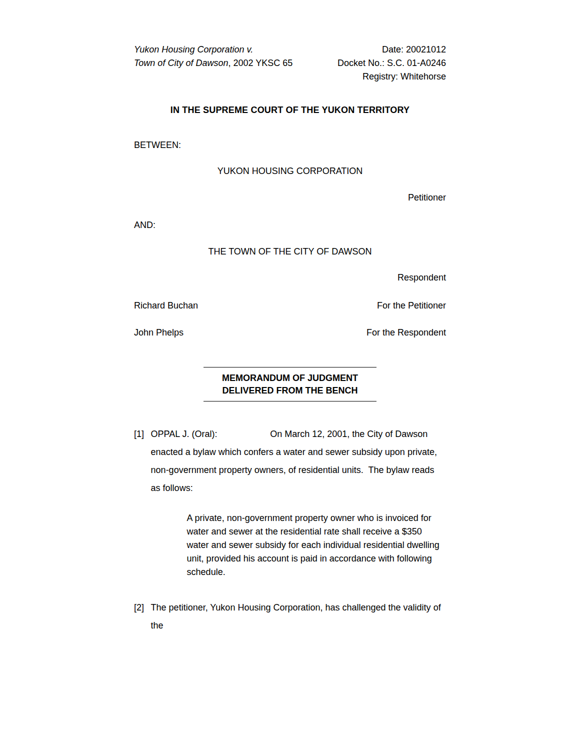| Yukon Housing Corporation v. | Date: 20021012 |
| Town of City of Dawson , 2002 YKSC 65 | Docket No.: S.C. 01-A0246 |
| | Registry: Whitehorse |
IN THE SUPREME COURT OF THE YUKON TERRITORY
BETWEEN:
YUKON HOUSING CORPORATION
Petitioner
AND:
THE TOWN OF THE CITY OF DAWSON
Respondent
| Richard Buchan | For the Petitioner |
| John Phelps | For the Respondent |
MEMORANDUM OF JUDGMENT
DELIVERED FROM THE BENCH
[1] OPPAL J. (Oral): On March 12, 2001, the City of Dawson enacted a bylaw which confers a water and sewer subsidy upon private, non-government property owners, of residential units. The bylaw reads as follows:
A private, non-government property owner who is invoiced for water and sewer at the residential rate shall receive a $350 water and sewer subsidy for each individual residential dwelling unit, provided his account is paid in accordance with following schedule.
[2] The petitioner, Yukon Housing Corporation, has challenged the validity of the